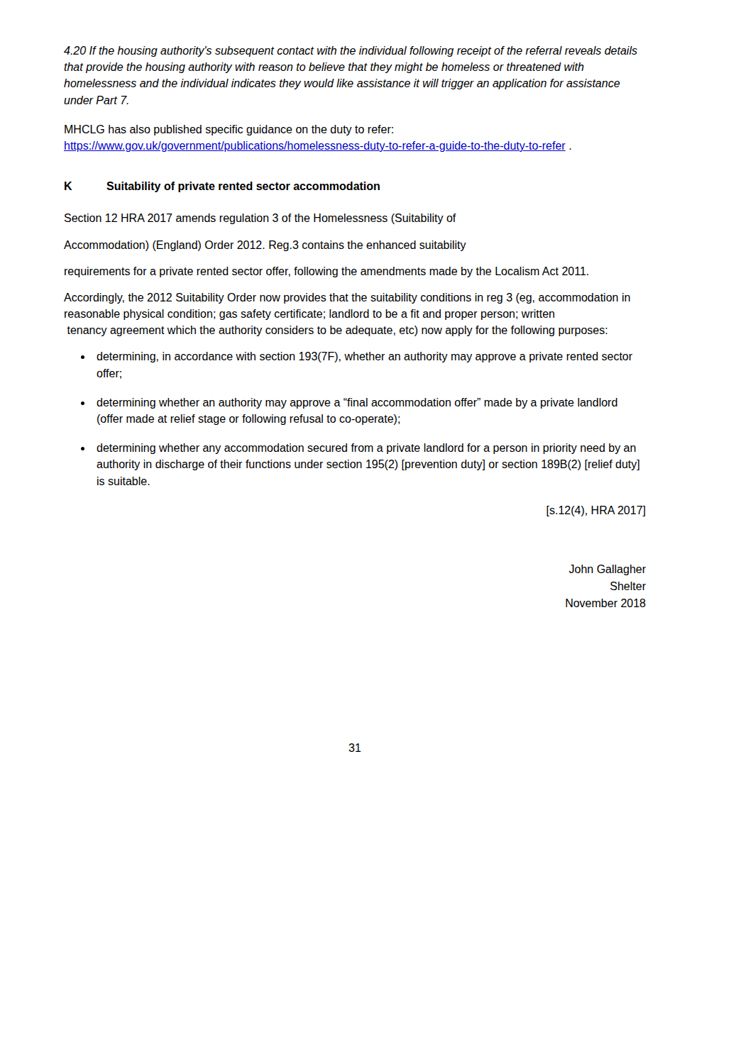4.20 If the housing authority's subsequent contact with the individual following receipt of the referral reveals details that provide the housing authority with reason to believe that they might be homeless or threatened with homelessness and the individual indicates they would like assistance it will trigger an application for assistance under Part 7.
MHCLG has also published specific guidance on the duty to refer:
https://www.gov.uk/government/publications/homelessness-duty-to-refer-a-guide-to-the-duty-to-refer .
KSuitability of private rented sector accommodation
Section 12 HRA 2017 amends regulation 3 of the Homelessness (Suitability of
Accommodation) (England) Order 2012. Reg.3 contains the enhanced suitability
requirements for a private rented sector offer, following the amendments made by the Localism Act 2011.
Accordingly, the 2012 Suitability Order now provides that the suitability conditions in reg 3 (eg, accommodation in reasonable physical condition; gas safety certificate; landlord to be a fit and proper person; written
tenancy agreement which the authority considers to be adequate, etc) now apply for the following purposes:
determining, in accordance with section 193(7F), whether an authority may approve a private rented sector offer;
determining whether an authority may approve a “final accommodation offer” made by a private landlord (offer made at relief stage or following refusal to co-operate);
determining whether any accommodation secured from a private landlord for a person in priority need by an authority in discharge of their functions under section 195(2) [prevention duty] or section 189B(2) [relief duty] is suitable.
[s.12(4), HRA 2017]
John Gallagher
Shelter
November 2018
31